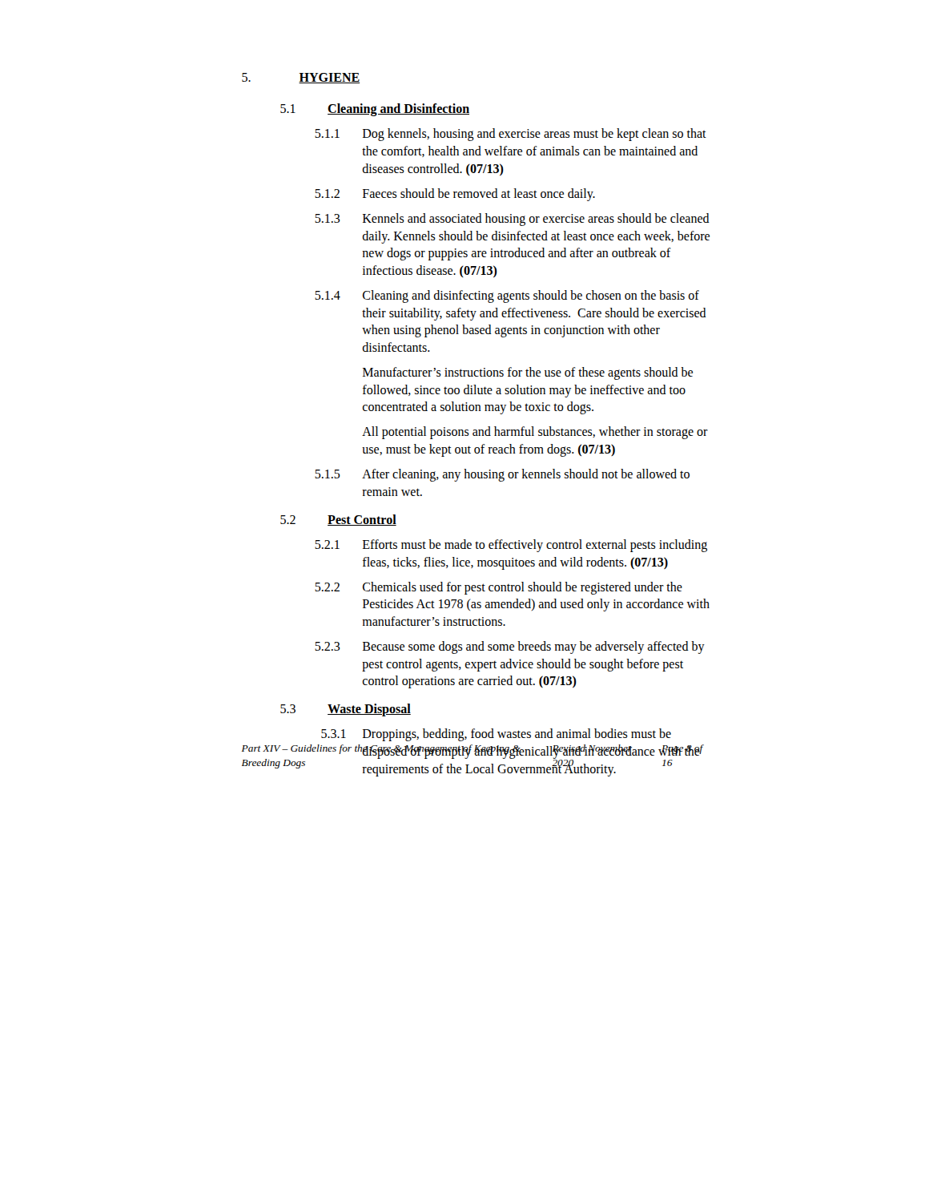5.
HYGIENE
5.1
Cleaning and Disinfection
5.1.1
Dog kennels, housing and exercise areas must be kept clean so that the comfort, health and welfare of animals can be maintained and diseases controlled. (07/13)
5.1.2
Faeces should be removed at least once daily.
5.1.3
Kennels and associated housing or exercise areas should be cleaned daily. Kennels should be disinfected at least once each week, before new dogs or puppies are introduced and after an outbreak of infectious disease. (07/13)
5.1.4
Cleaning and disinfecting agents should be chosen on the basis of their suitability, safety and effectiveness. Care should be exercised when using phenol based agents in conjunction with other disinfectants.
Manufacturer’s instructions for the use of these agents should be followed, since too dilute a solution may be ineffective and too concentrated a solution may be toxic to dogs.
All potential poisons and harmful substances, whether in storage or use, must be kept out of reach from dogs. (07/13)
5.1.5
After cleaning, any housing or kennels should not be allowed to remain wet.
5.2
Pest Control
5.2.1
Efforts must be made to effectively control external pests including fleas, ticks, flies, lice, mosquitoes and wild rodents. (07/13)
5.2.2
Chemicals used for pest control should be registered under the Pesticides Act 1978 (as amended) and used only in accordance with manufacturer’s instructions.
5.2.3
Because some dogs and some breeds may be adversely affected by pest control agents, expert advice should be sought before pest control operations are carried out. (07/13)
5.3
Waste Disposal
5.3.1
Droppings, bedding, food wastes and animal bodies must be disposed of promptly and hygienically and in accordance with the requirements of the Local Government Authority.
Part XIV – Guidelines for the Care & Management of Keeping & Breeding Dogs
Revised November 2020
Page 8 of 16